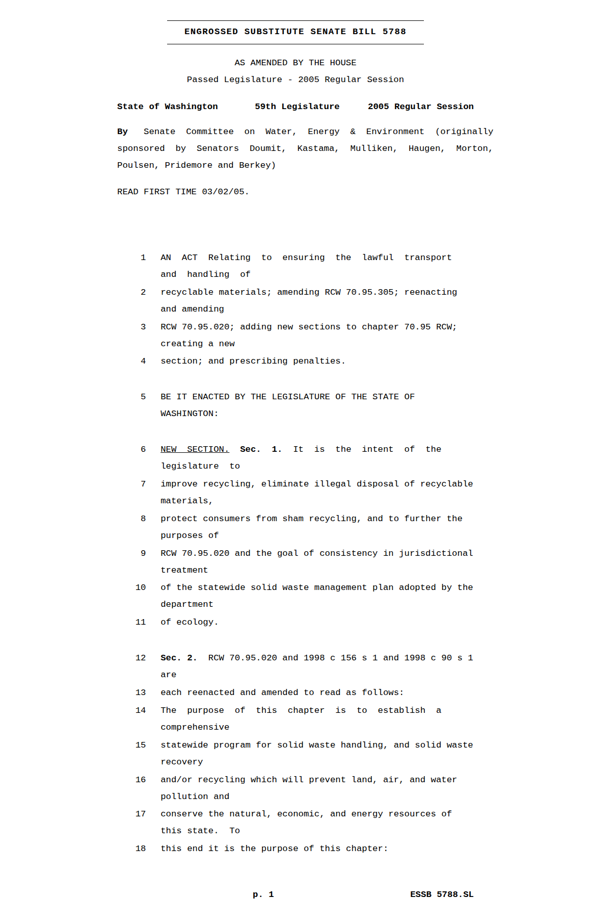ENGROSSED SUBSTITUTE SENATE BILL 5788
AS AMENDED BY THE HOUSE
Passed Legislature - 2005 Regular Session
| State of Washington | 59th Legislature | 2005 Regular Session |
By Senate Committee on Water, Energy & Environment (originally sponsored by Senators Doumit, Kastama, Mulliken, Haugen, Morton, Poulsen, Pridemore and Berkey)
READ FIRST TIME 03/02/05.
| 1 | AN ACT Relating to ensuring the lawful transport and handling of |
| 2 | recyclable materials; amending RCW 70.95.305; reenacting and amending |
| 3 | RCW 70.95.020; adding new sections to chapter 70.95 RCW; creating a new |
| 4 | section; and prescribing penalties. |
| 5 | BE IT ENACTED BY THE LEGISLATURE OF THE STATE OF WASHINGTON: |
| 6 | NEW SECTION. Sec. 1. It is the intent of the legislature to |
| 7 | improve recycling, eliminate illegal disposal of recyclable materials, |
| 8 | protect consumers from sham recycling, and to further the purposes of |
| 9 | RCW 70.95.020 and the goal of consistency in jurisdictional treatment |
| 10 | of the statewide solid waste management plan adopted by the department |
| 11 | of ecology. |
| 12 | Sec. 2. RCW 70.95.020 and 1998 c 156 s 1 and 1998 c 90 s 1 are |
| 13 | each reenacted and amended to read as follows: |
| 14 | The purpose of this chapter is to establish a comprehensive |
| 15 | statewide program for solid waste handling, and solid waste recovery |
| 16 | and/or recycling which will prevent land, air, and water pollution and |
| 17 | conserve the natural, economic, and energy resources of this state. To |
| 18 | this end it is the purpose of this chapter: |
p. 1 ESSB 5788.SL